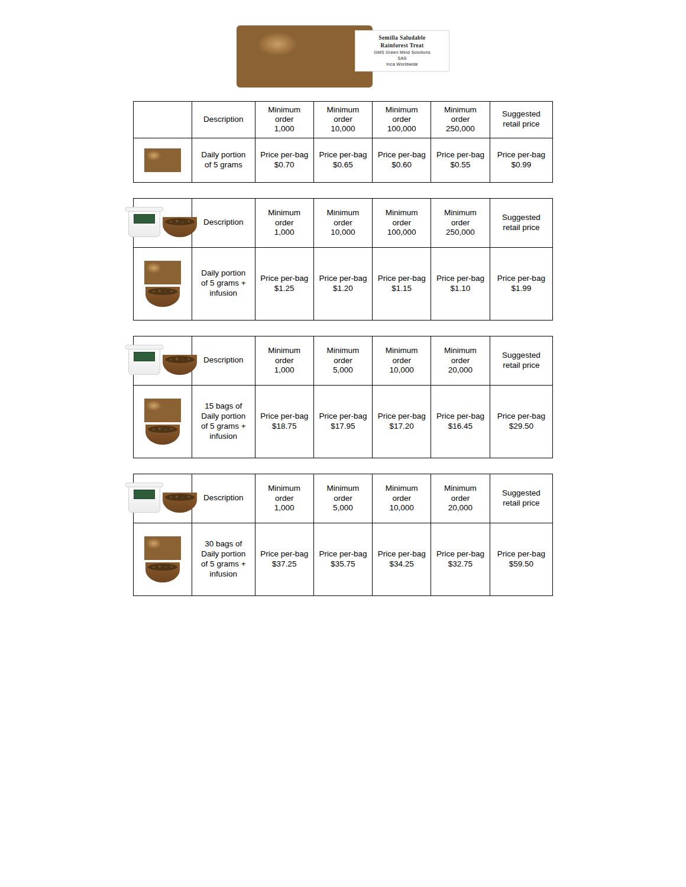Semilla Saludable
Rainforest Treat
GMS Green Mind Solutions
SAS
Inca Worldwide
| | Description | Minimum order 1,000 | Minimum order 10,000 | Minimum order 100,000 | Minimum order 250,000 | Suggested retail price |
| | Daily portion of 5 grams | Price per-bag $0.70 | Price per-bag $0.65 | Price per-bag $0.60 | Price per-bag $0.55 | Price per-bag $0.99 |
| | Description | Minimum order 1,000 | Minimum order 10,000 | Minimum order 100,000 | Minimum order 250,000 | Suggested retail price |
| | Daily portion of 5 grams + infusion | Price per-bag $1.25 | Price per-bag $1.20 | Price per-bag $1.15 | Price per-bag $1.10 | Price per-bag $1.99 |
| | Description | Minimum order 1,000 | Minimum order 5,000 | Minimum order 10,000 | Minimum order 20,000 | Suggested retail price |
| | 15 bags of Daily portion of 5 grams + infusion | Price per-bag $18.75 | Price per-bag $17.95 | Price per-bag $17.20 | Price per-bag $16.45 | Price per-bag $29.50 |
| | Description | Minimum order 1,000 | Minimum order 5,000 | Minimum order 10,000 | Minimum order 20,000 | Suggested retail price |
| | 30 bags of Daily portion of 5 grams + infusion | Price per-bag $37.25 | Price per-bag $35.75 | Price per-bag $34.25 | Price per-bag $32.75 | Price per-bag $59.50 |